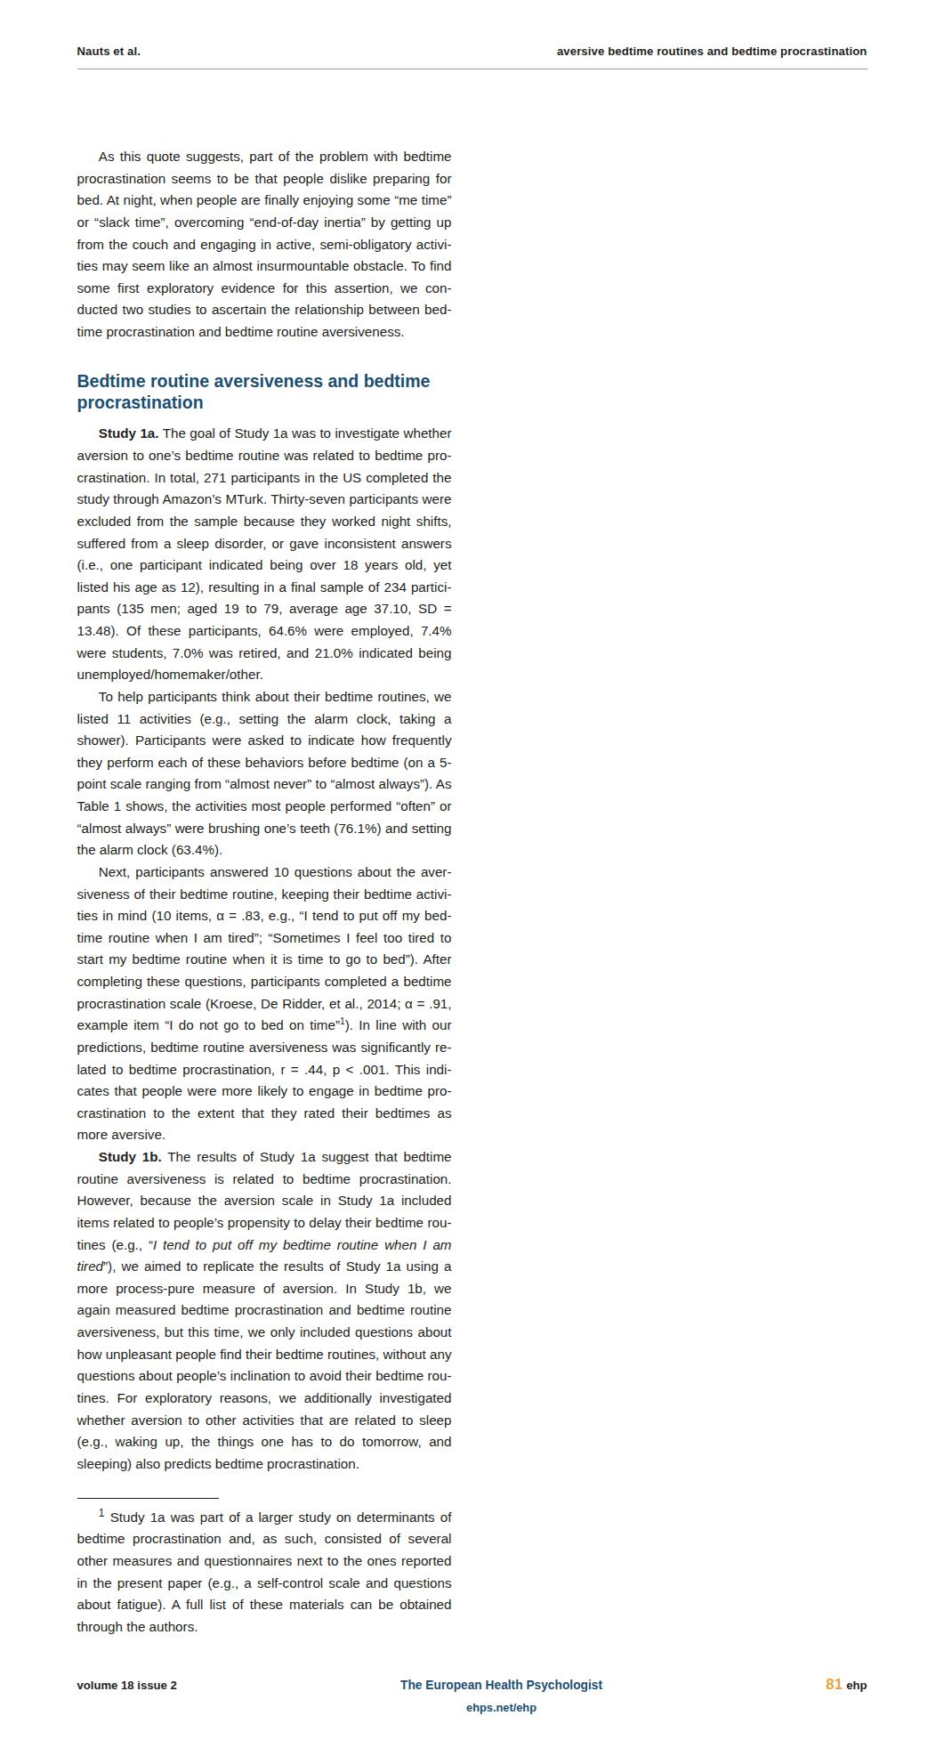Nauts et al.
aversive bedtime routines and bedtime procrastination
As this quote suggests, part of the problem with bedtime procrastination seems to be that people dislike preparing for bed. At night, when people are finally enjoying some “me time” or “slack time”, overcoming “end-of-day inertia” by getting up from the couch and engaging in active, semi-obligatory activities may seem like an almost insurmountable obstacle. To find some first exploratory evidence for this assertion, we conducted two studies to ascertain the relationship between bedtime procrastination and bedtime routine aversiveness.
Bedtime routine aversiveness and bedtime procrastination
Study 1a. The goal of Study 1a was to investigate whether aversion to one’s bedtime routine was related to bedtime procrastination. In total, 271 participants in the US completed the study through Amazon’s MTurk. Thirty-seven participants were excluded from the sample because they worked night shifts, suffered from a sleep disorder, or gave inconsistent answers (i.e., one participant indicated being over 18 years old, yet listed his age as 12), resulting in a final sample of 234 participants (135 men; aged 19 to 79, average age 37.10, SD = 13.48). Of these participants, 64.6% were employed, 7.4% were students, 7.0% was retired, and 21.0% indicated being unemployed/homemaker/other.
To help participants think about their bedtime routines, we listed 11 activities (e.g., setting the alarm clock, taking a shower). Participants were asked to indicate how frequently they perform each of these behaviors before bedtime (on a 5-point scale ranging from “almost never” to “almost always”). As Table 1 shows, the activities most people performed “often” or “almost always” were brushing one’s teeth (76.1%) and setting the alarm clock (63.4%).
Next, participants answered 10 questions about the aversiveness of their bedtime routine, keeping their bedtime activities in mind (10 items, α = .83, e.g., “I tend to put off my bedtime routine when I am tired”; “Sometimes I feel too tired to start my bedtime routine when it is time to go to bed”). After completing these questions, participants completed a bedtime procrastination scale (Kroese, De Ridder, et al., 2014; α = .91, example item “I do not go to bed on time”1). In line with our predictions, bedtime routine aversiveness was significantly related to bedtime procrastination, r = .44, p < .001. This indicates that people were more likely to engage in bedtime procrastination to the extent that they rated their bedtimes as more aversive.
Study 1b. The results of Study 1a suggest that bedtime routine aversiveness is related to bedtime procrastination. However, because the aversion scale in Study 1a included items related to people’s propensity to delay their bedtime routines (e.g., “I tend to put off my bedtime routine when I am tired”), we aimed to replicate the results of Study 1a using a more process-pure measure of aversion. In Study 1b, we again measured bedtime procrastination and bedtime routine aversiveness, but this time, we only included questions about how unpleasant people find their bedtime routines, without any questions about people’s inclination to avoid their bedtime routines. For exploratory reasons, we additionally investigated whether aversion to other activities that are related to sleep (e.g., waking up, the things one has to do tomorrow, and sleeping) also predicts bedtime procrastination.
1 Study 1a was part of a larger study on determinants of bedtime procrastination and, as such, consisted of several other measures and questionnaires next to the ones reported in the present paper (e.g., a self-control scale and questions about fatigue). A full list of these materials can be obtained through the authors.
volume 18 issue 2
The European Health Psychologist ehps.net/ehp
81 ehp